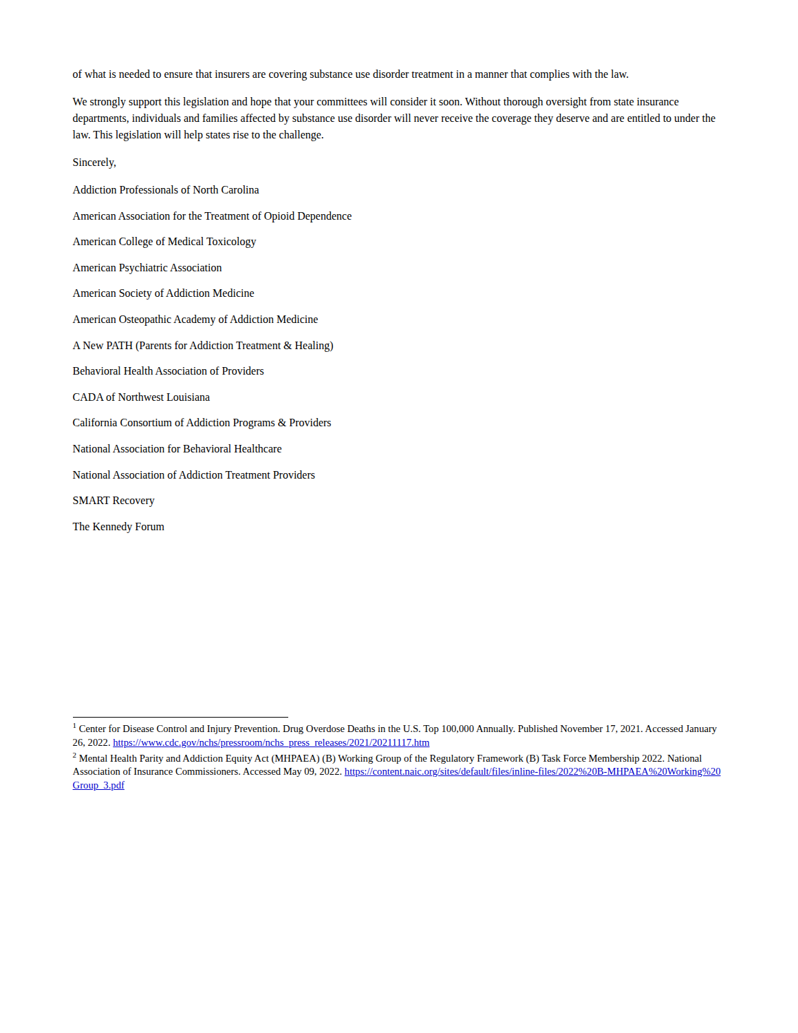of what is needed to ensure that insurers are covering substance use disorder treatment in a manner that complies with the law.
We strongly support this legislation and hope that your committees will consider it soon. Without thorough oversight from state insurance departments, individuals and families affected by substance use disorder will never receive the coverage they deserve and are entitled to under the law. This legislation will help states rise to the challenge.
Sincerely,
Addiction Professionals of North Carolina
American Association for the Treatment of Opioid Dependence
American College of Medical Toxicology
American Psychiatric Association
American Society of Addiction Medicine
American Osteopathic Academy of Addiction Medicine
A New PATH (Parents for Addiction Treatment & Healing)
Behavioral Health Association of Providers
CADA of Northwest Louisiana
California Consortium of Addiction Programs & Providers
National Association for Behavioral Healthcare
National Association of Addiction Treatment Providers
SMART Recovery
The Kennedy Forum
1 Center for Disease Control and Injury Prevention. Drug Overdose Deaths in the U.S. Top 100,000 Annually. Published November 17, 2021. Accessed January 26, 2022. https://www.cdc.gov/nchs/pressroom/nchs_press_releases/2021/20211117.htm
2 Mental Health Parity and Addiction Equity Act (MHPAEA) (B) Working Group of the Regulatory Framework (B) Task Force Membership 2022. National Association of Insurance Commissioners. Accessed May 09, 2022. https://content.naic.org/sites/default/files/inline-files/2022%20B-MHPAEA%20Working%20Group_3.pdf